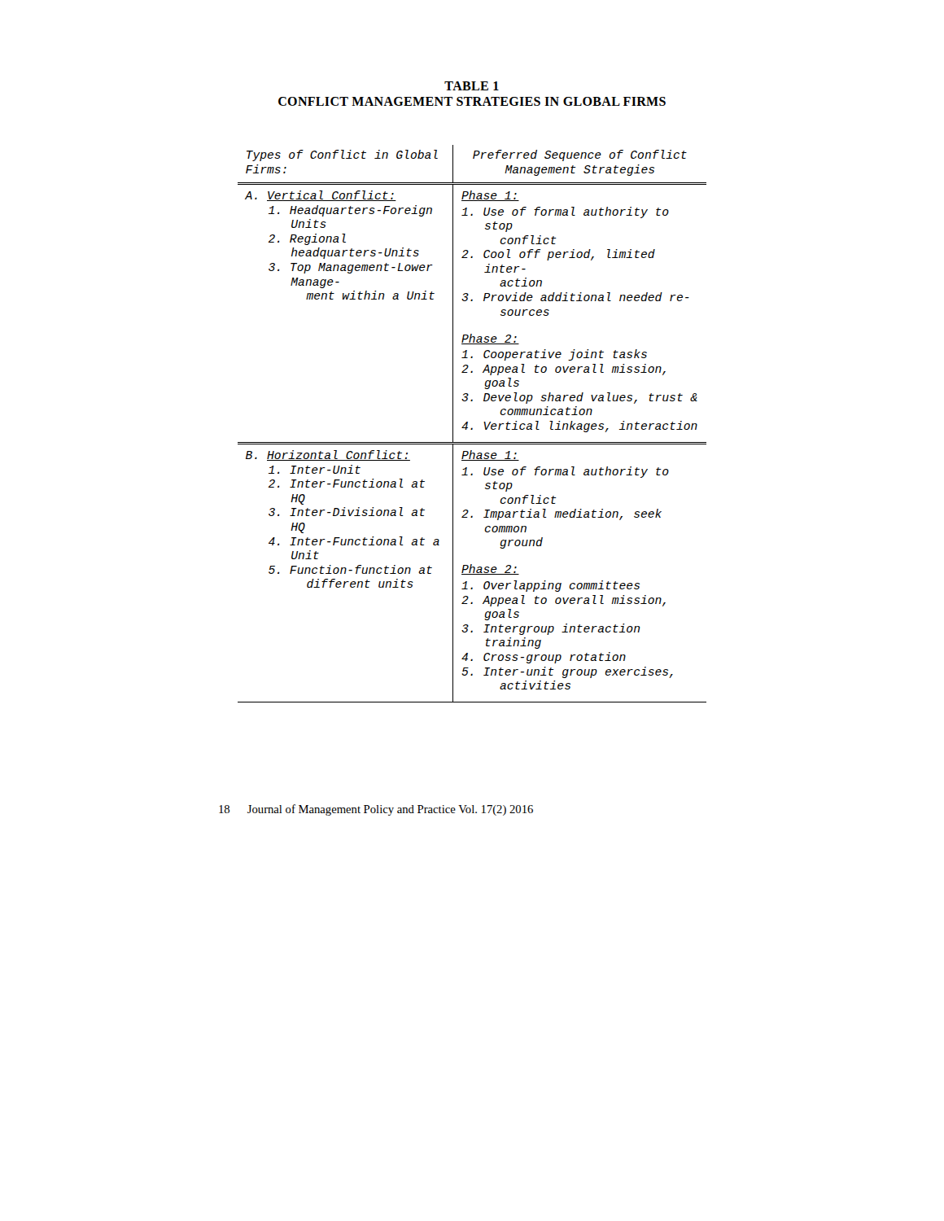TABLE 1 CONFLICT MANAGEMENT STRATEGIES IN GLOBAL FIRMS
| Types of Conflict in Global Firms: | Preferred Sequence of Conflict Management Strategies |
| A. Vertical Conflict: 1. Headquarters-Foreign Units 2. Regional headquarters-Units 3. Top Management-Lower Manage- ment within a Unit | Phase 1: 1. Use of formal authority to stop conflict 2. Cool off period, limited inter- action 3. Provide additional needed re- sources Phase 2: 1. Cooperative joint tasks 2. Appeal to overall mission, goals 3. Develop shared values, trust & communication 4. Vertical linkages, interaction |
| B. Horizontal Conflict: 1. Inter-Unit 2. Inter-Functional at HQ 3. Inter-Divisional at HQ 4. Inter-Functional at a Unit 5. Function-function at different units | Phase 1: 1. Use of formal authority to stop conflict 2. Impartial mediation, seek common ground Phase 2: 1. Overlapping committees 2. Appeal to overall mission, goals 3. Intergroup interaction training 4. Cross-group rotation 5. Inter-unit group exercises, activities |
18 Journal of Management Policy and Practice Vol. 17(2) 2016